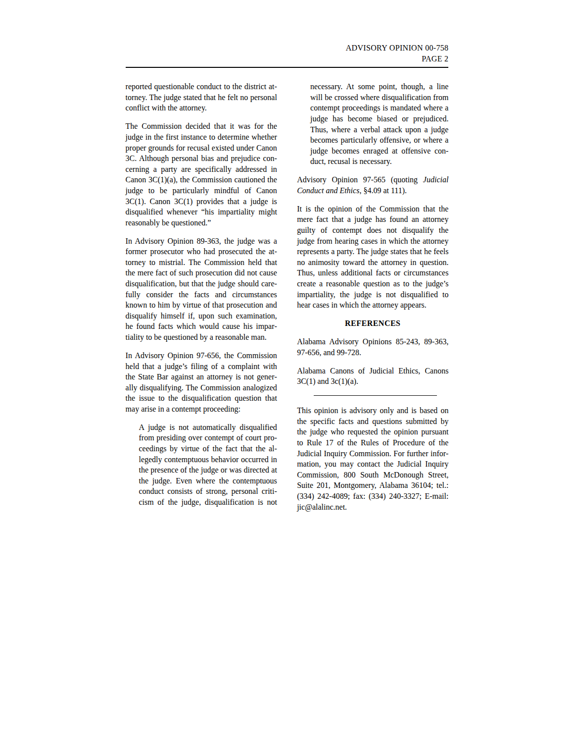ADVISORY OPINION 00-758 PAGE 2
reported questionable conduct to the district attorney. The judge stated that he felt no personal conflict with the attorney.
The Commission decided that it was for the judge in the first instance to determine whether proper grounds for recusal existed under Canon 3C. Although personal bias and prejudice concerning a party are specifically addressed in Canon 3C(1)(a), the Commission cautioned the judge to be particularly mindful of Canon 3C(1). Canon 3C(1) provides that a judge is disqualified whenever “his impartiality might reasonably be questioned.”
In Advisory Opinion 89-363, the judge was a former prosecutor who had prosecuted the attorney to mistrial. The Commission held that the mere fact of such prosecution did not cause disqualification, but that the judge should carefully consider the facts and circumstances known to him by virtue of that prosecution and disqualify himself if, upon such examination, he found facts which would cause his impartiality to be questioned by a reasonable man.
In Advisory Opinion 97-656, the Commission held that a judge’s filing of a complaint with the State Bar against an attorney is not generally disqualifying. The Commission analogized the issue to the disqualification question that may arise in a contempt proceeding:
A judge is not automatically disqualified from presiding over contempt of court proceedings by virtue of the fact that the allegedly contemptuous behavior occurred in the presence of the judge or was directed at the judge. Even where the contemptuous conduct consists of strong, personal criticism of the judge, disqualification is not necessary. At some point, though, a line will be crossed where disqualification from contempt proceedings is mandated where a judge has become biased or prejudiced. Thus, where a verbal attack upon a judge becomes particularly offensive, or where a judge becomes enraged at offensive conduct, recusal is necessary.
Advisory Opinion 97-565 (quoting Judicial Conduct and Ethics, §4.09 at 111).
It is the opinion of the Commission that the mere fact that a judge has found an attorney guilty of contempt does not disqualify the judge from hearing cases in which the attorney represents a party. The judge states that he feels no animosity toward the attorney in question. Thus, unless additional facts or circumstances create a reasonable question as to the judge’s impartiality, the judge is not disqualified to hear cases in which the attorney appears.
REFERENCES
Alabama Advisory Opinions 85-243, 89-363, 97-656, and 99-728.
Alabama Canons of Judicial Ethics, Canons 3C(1) and 3c(1)(a).
This opinion is advisory only and is based on the specific facts and questions submitted by the judge who requested the opinion pursuant to Rule 17 of the Rules of Procedure of the Judicial Inquiry Commission. For further information, you may contact the Judicial Inquiry Commission, 800 South McDonough Street, Suite 201, Montgomery, Alabama 36104; tel.: (334) 242-4089; fax: (334) 240-3327; E-mail: jic@alalinc.net.